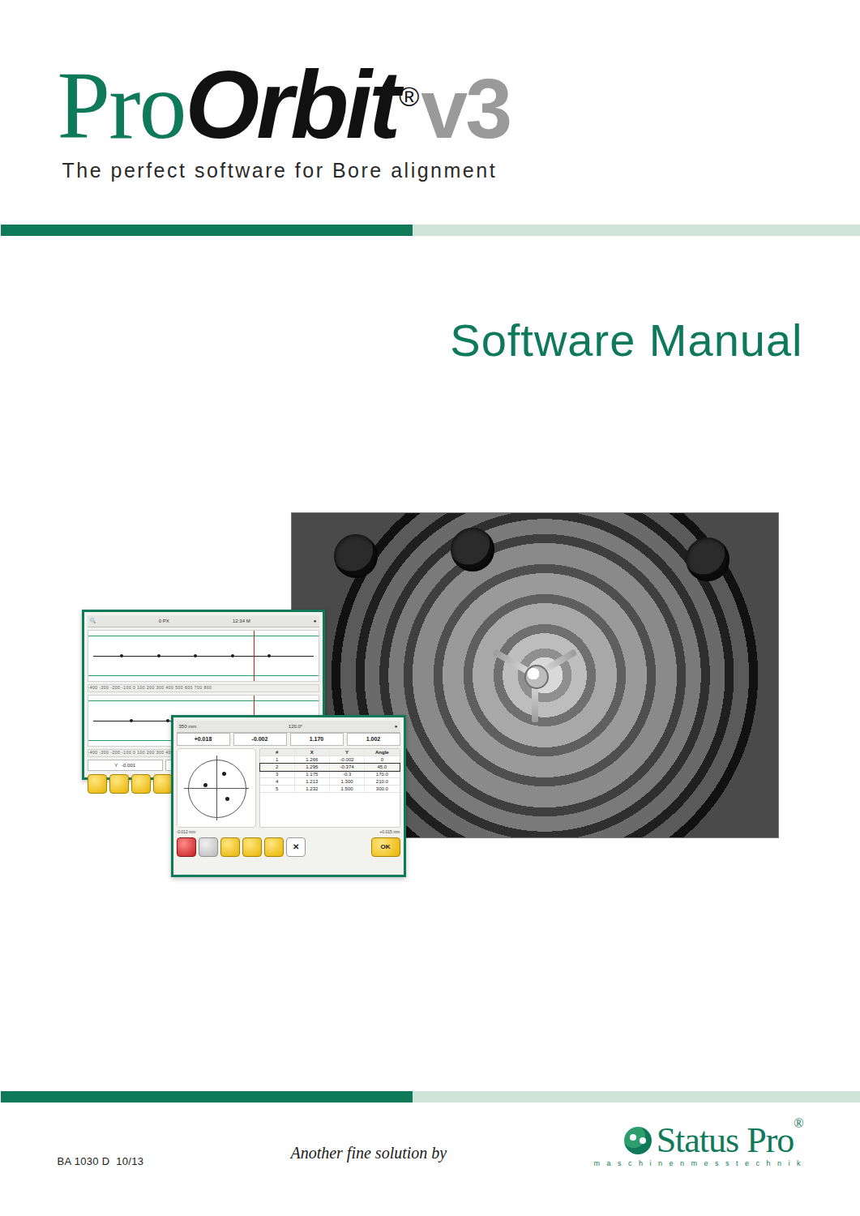Pro Orbit®v3
The perfect software for Bore alignment
Software Manual
🔍 0 PX 12:34 M ●
-400 -300 -200 -100 0 100 200 300 400 500 600 700 800
-400 -300 -200 -100 0 100 200 300 400 500 600 700 800
Y -0.001
X 0.000
DIST 1.031
350 mm 120.0° ●
+0.018
-0.002
1.170
1.002
# X Y Angle
11.266-0.0020
21.295-0.37445.0
31.175-0.3170.0
41.2131.300210.0
51.2321.500300.0
-0.012 mm +0.015 mm
✕ OK
BA 1030 D 10/13
Another fine solution by
Status Pro®
m a s c h i n e n m e s s t e c h n i k